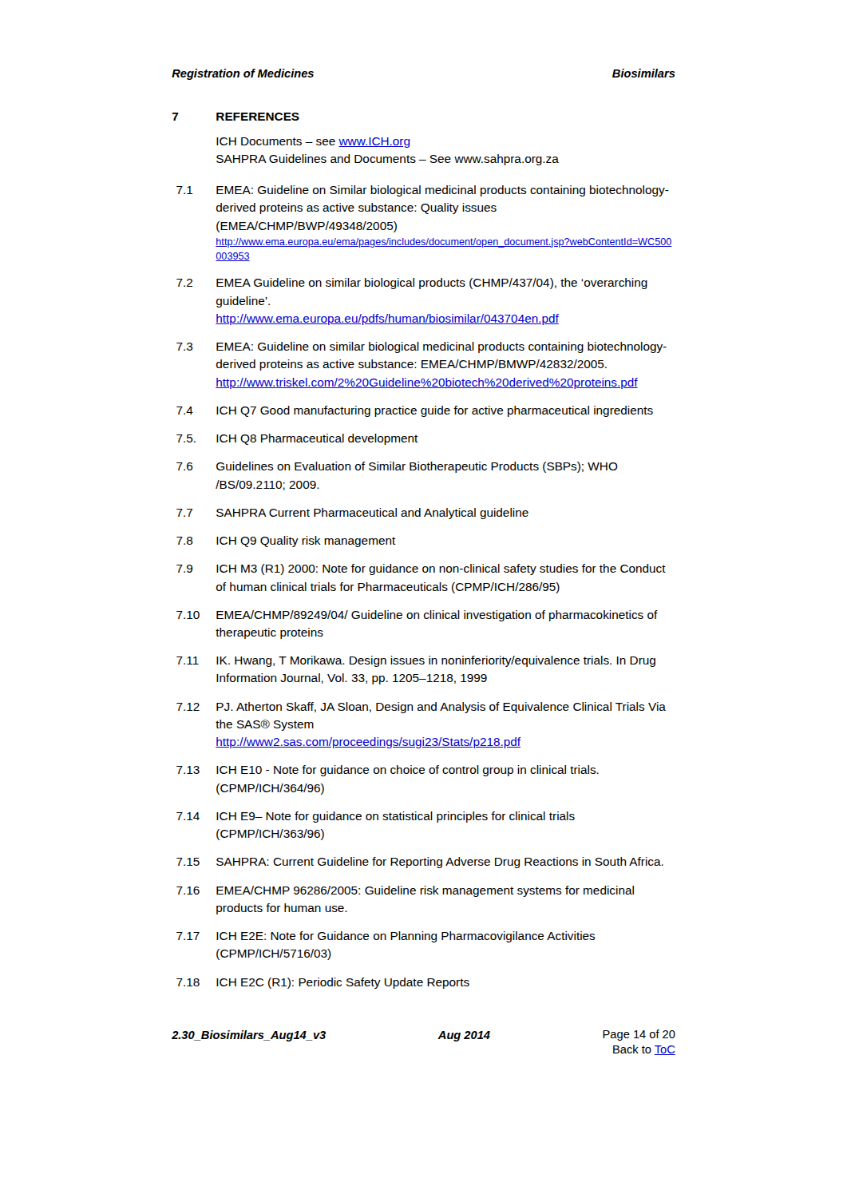Registration of Medicines Biosimilars
7 REFERENCES
ICH Documents – see www.ICH.org
SAHPRA Guidelines and Documents – See www.sahpra.org.za
7.1 EMEA: Guideline on Similar biological medicinal products containing biotechnology-derived proteins as active substance: Quality issues (EMEA/CHMP/BWP/49348/2005) http://www.ema.europa.eu/ema/pages/includes/document/open_document.jsp?webContentId=WC500003953
7.2 EMEA Guideline on similar biological products (CHMP/437/04), the ‘overarching guideline’. http://www.ema.europa.eu/pdfs/human/biosimilar/043704en.pdf
7.3 EMEA: Guideline on similar biological medicinal products containing biotechnology-derived proteins as active substance: EMEA/CHMP/BMWP/42832/2005. http://www.triskel.com/2%20Guideline%20biotech%20derived%20proteins.pdf
7.4 ICH Q7 Good manufacturing practice guide for active pharmaceutical ingredients
7.5. ICH Q8 Pharmaceutical development
7.6 Guidelines on Evaluation of Similar Biotherapeutic Products (SBPs); WHO /BS/09.2110; 2009.
7.7 SAHPRA Current Pharmaceutical and Analytical guideline
7.8 ICH Q9 Quality risk management
7.9 ICH M3 (R1) 2000: Note for guidance on non-clinical safety studies for the Conduct of human clinical trials for Pharmaceuticals (CPMP/ICH/286/95)
7.10 EMEA/CHMP/89249/04/ Guideline on clinical investigation of pharmacokinetics of therapeutic proteins
7.11 IK. Hwang, T Morikawa. Design issues in noninferiority/equivalence trials. In Drug Information Journal, Vol. 33, pp. 1205–1218, 1999
7.12 PJ. Atherton Skaff, JA Sloan, Design and Analysis of Equivalence Clinical Trials Via the SAS® System http://www2.sas.com/proceedings/sugi23/Stats/p218.pdf
7.13 ICH E10 - Note for guidance on choice of control group in clinical trials. (CPMP/ICH/364/96)
7.14 ICH E9– Note for guidance on statistical principles for clinical trials (CPMP/ICH/363/96)
7.15 SAHPRA: Current Guideline for Reporting Adverse Drug Reactions in South Africa.
7.16 EMEA/CHMP 96286/2005: Guideline risk management systems for medicinal products for human use.
7.17 ICH E2E: Note for Guidance on Planning Pharmacovigilance Activities (CPMP/ICH/5716/03)
7.18 ICH E2C (R1): Periodic Safety Update Reports
2.30_Biosimilars_Aug14_v3 Aug 2014 Page 14 of 20 Back to ToC